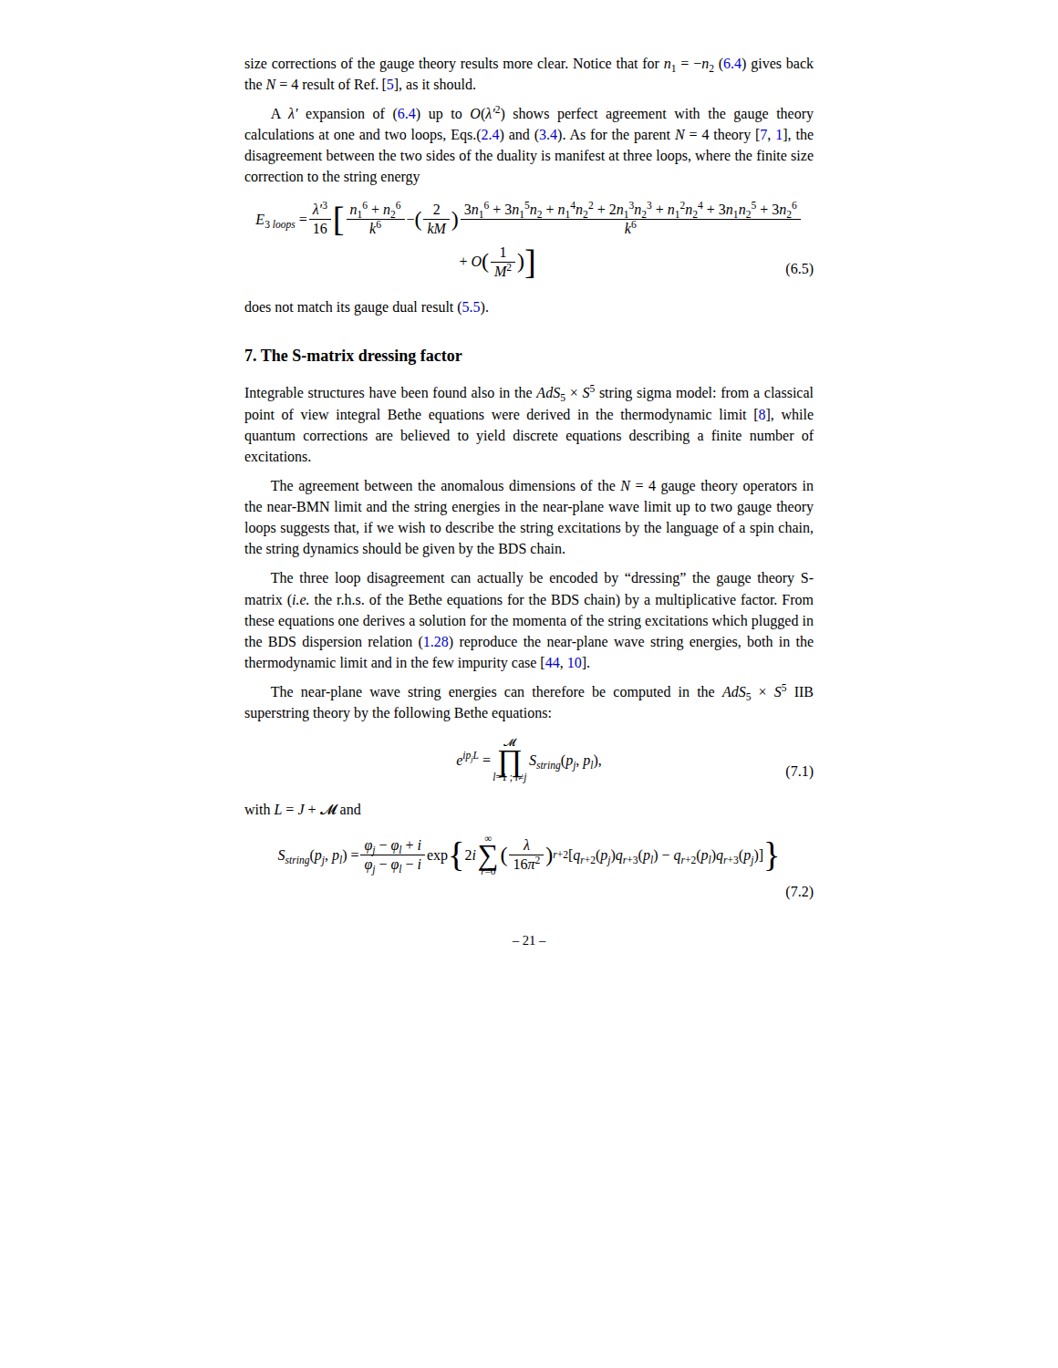size corrections of the gauge theory results more clear. Notice that for n1 = −n2 (6.4) gives back the N = 4 result of Ref. [5], as it should.
A λ′ expansion of (6.4) up to O(λ′2) shows perfect agreement with the gauge theory calculations at one and two loops, Eqs.(2.4) and (3.4). As for the parent N = 4 theory [7, 1], the disagreement between the two sides of the duality is manifest at three loops, where the finite size correction to the string energy
E3 loops = λ′316 [ n16 + n26 k6 − ( 2 kM ) 3n16 + 3n15n2 + n14n22 + 2n13n23 + n12n24 + 3n1n25 + 3n26 k6
+ O ( 1 M2 ) ]
(6.5)
does not match its gauge dual result (5.5).
7. The S-matrix dressing factor
Integrable structures have been found also in the AdS5 × S5 string sigma model: from a classical point of view integral Bethe equations were derived in the thermodynamic limit [8], while quantum corrections are believed to yield discrete equations describing a finite number of excitations.
The agreement between the anomalous dimensions of the N = 4 gauge theory operators in the near-BMN limit and the string energies in the near-plane wave limit up to two gauge theory loops suggests that, if we wish to describe the string excitations by the language of a spin chain, the string dynamics should be given by the BDS chain.
The three loop disagreement can actually be encoded by “dressing” the gauge theory S-matrix (i.e. the r.h.s. of the Bethe equations for the BDS chain) by a multiplicative factor. From these equations one derives a solution for the momenta of the string excitations which plugged in the BDS dispersion relation (1.28) reproduce the near-plane wave string energies, both in the thermodynamic limit and in the few impurity case [44, 10].
The near-plane wave string energies can therefore be computed in the AdS5 × S5 IIB superstring theory by the following Bethe equations:
eipjL = 𝓜 ∏ l=1 ; l≠j Sstring(pj, pl),
(7.1)
with L = J + 𝓜 and
Sstring(pj, pl) = φj − φl + i φj − φl − i exp { 2i ∞ ∑ r=0 ( λ 16π2 )r+2 [qr+2(pj)qr+3(pl) − qr+2(pl)qr+3(pj)] }
(7.2)
– 21 –